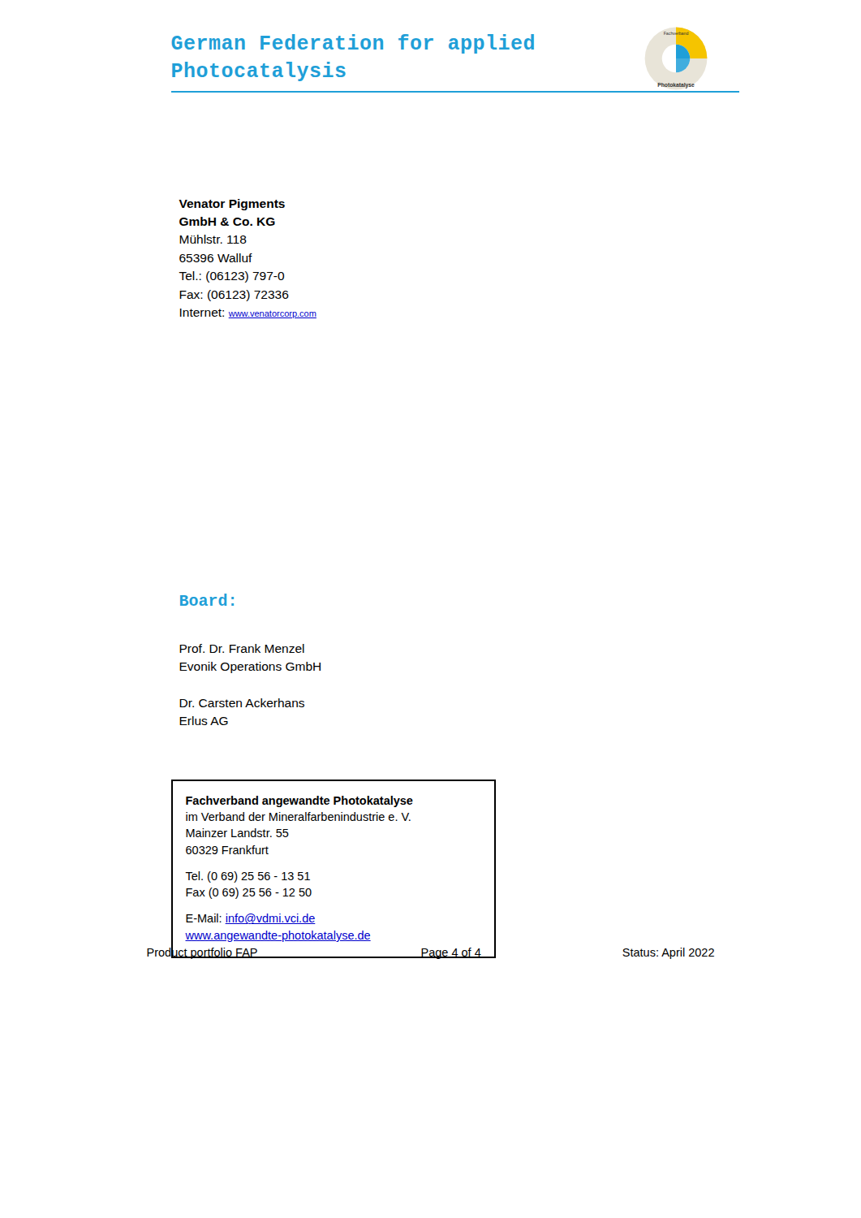German Federation for applied Photocatalysis
Fachverband angewandte Photokatalyse logo Fachverband Photokatalyse
Venator Pigments
GmbH & Co. KG
Mühlstr. 118
65396 Walluf
Tel.: (06123) 797-0
Fax: (06123) 72336
Internet: www.venatorcorp.com
Board:
Prof. Dr. Frank Menzel
Evonik Operations GmbH
Dr. Carsten Ackerhans
Erlus AG
Fachverband angewandte Photokatalyse
im Verband der Mineralfarbenindustrie e. V.
Mainzer Landstr. 55
60329 Frankfurt
Tel. (0 69) 25 56 - 13 51
Fax (0 69) 25 56 - 12 50
E-Mail: info@vdmi.vci.de
www.angewandte-photokatalyse.de
| Product portfolio FAP | Page 4 of 4 | Status: April 2022 |